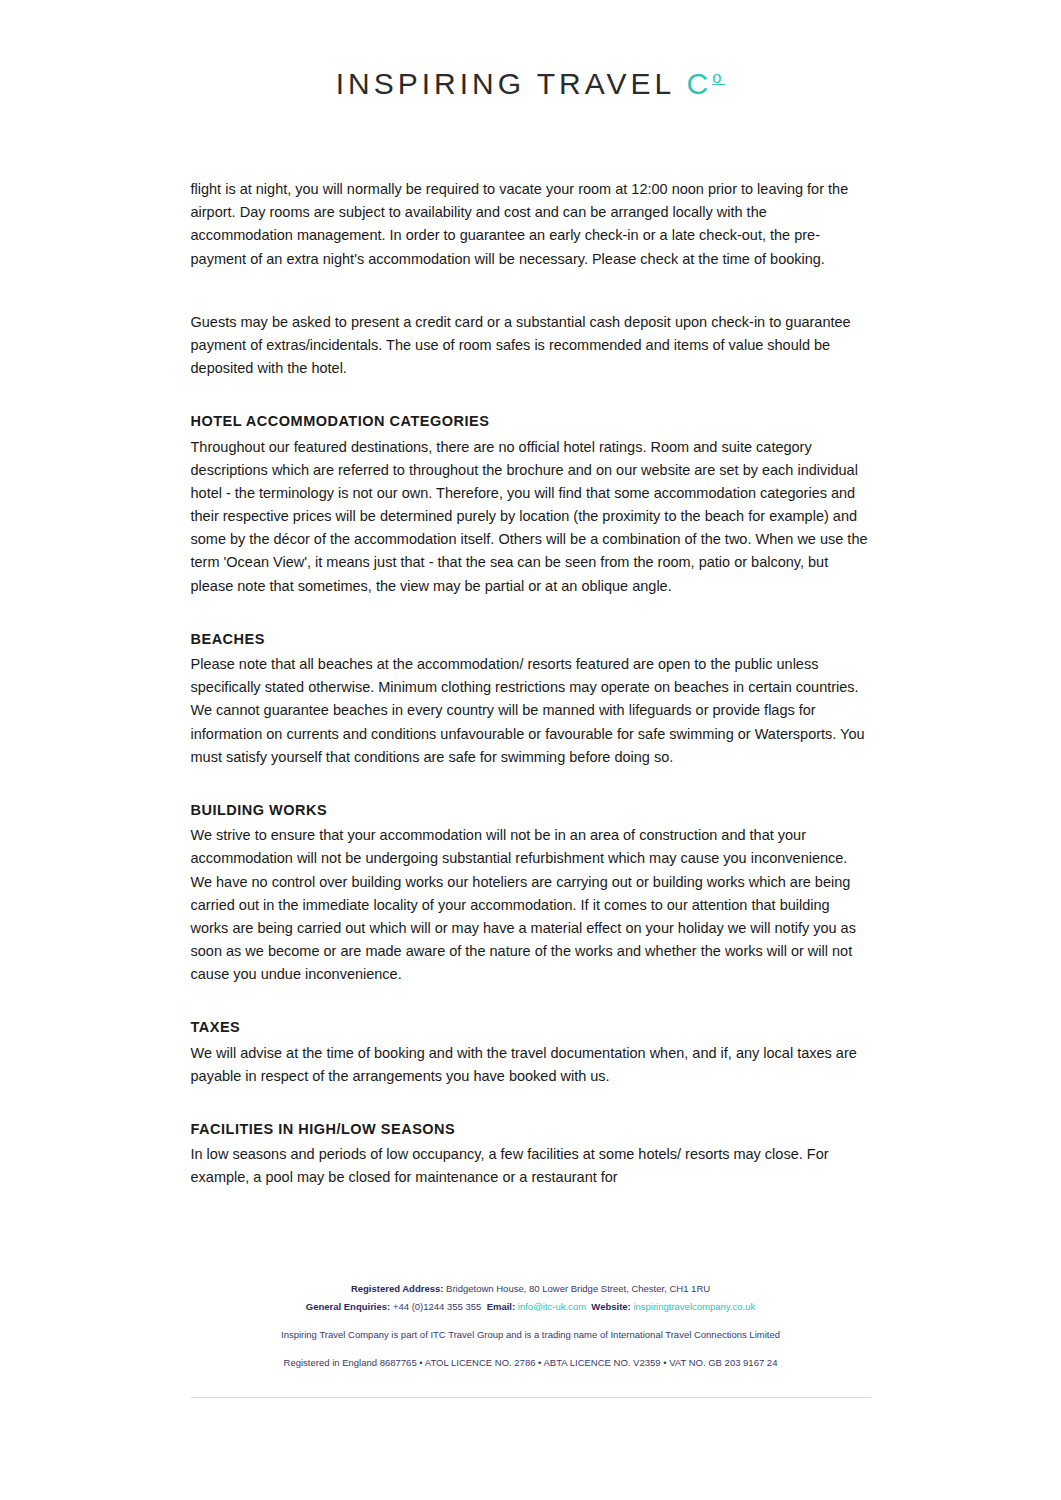INSPIRING TRAVEL Co
flight is at night, you will normally be required to vacate your room at 12:00 noon prior to leaving for the airport. Day rooms are subject to availability and cost and can be arranged locally with the accommodation management. In order to guarantee an early check-in or a late check-out, the pre-payment of an extra night's accommodation will be necessary. Please check at the time of booking.
Guests may be asked to present a credit card or a substantial cash deposit upon check-in to guarantee payment of extras/incidentals. The use of room safes is recommended and items of value should be deposited with the hotel.
Hotel Accommodation Categories
Throughout our featured destinations, there are no official hotel ratings. Room and suite category descriptions which are referred to throughout the brochure and on our website are set by each individual hotel - the terminology is not our own. Therefore, you will find that some accommodation categories and their respective prices will be determined purely by location (the proximity to the beach for example) and some by the décor of the accommodation itself. Others will be a combination of the two. When we use the term 'Ocean View', it means just that - that the sea can be seen from the room, patio or balcony, but please note that sometimes, the view may be partial or at an oblique angle.
Beaches
Please note that all beaches at the accommodation/ resorts featured are open to the public unless specifically stated otherwise. Minimum clothing restrictions may operate on beaches in certain countries. We cannot guarantee beaches in every country will be manned with lifeguards or provide flags for information on currents and conditions unfavourable or favourable for safe swimming or Watersports. You must satisfy yourself that conditions are safe for swimming before doing so.
Building Works
We strive to ensure that your accommodation will not be in an area of construction and that your accommodation will not be undergoing substantial refurbishment which may cause you inconvenience. We have no control over building works our hoteliers are carrying out or building works which are being carried out in the immediate locality of your accommodation. If it comes to our attention that building works are being carried out which will or may have a material effect on your holiday we will notify you as soon as we become or are made aware of the nature of the works and whether the works will or will not cause you undue inconvenience.
Taxes
We will advise at the time of booking and with the travel documentation when, and if, any local taxes are payable in respect of the arrangements you have booked with us.
Facilities in High/Low Seasons
In low seasons and periods of low occupancy, a few facilities at some hotels/ resorts may close. For example, a pool may be closed for maintenance or a restaurant for
Registered Address: Bridgetown House, 80 Lower Bridge Street, Chester, CH1 1RU
General Enquiries: +44 (0)1244 355 355 Email: info@itc-uk.com Website: inspiringtravelcompany.co.uk
Inspiring Travel Company is part of ITC Travel Group and is a trading name of International Travel Connections Limited
Registered in England 8687765 • ATOL LICENCE NO. 2786 • ABTA LICENCE NO. V2359 • VAT NO. GB 203 9167 24